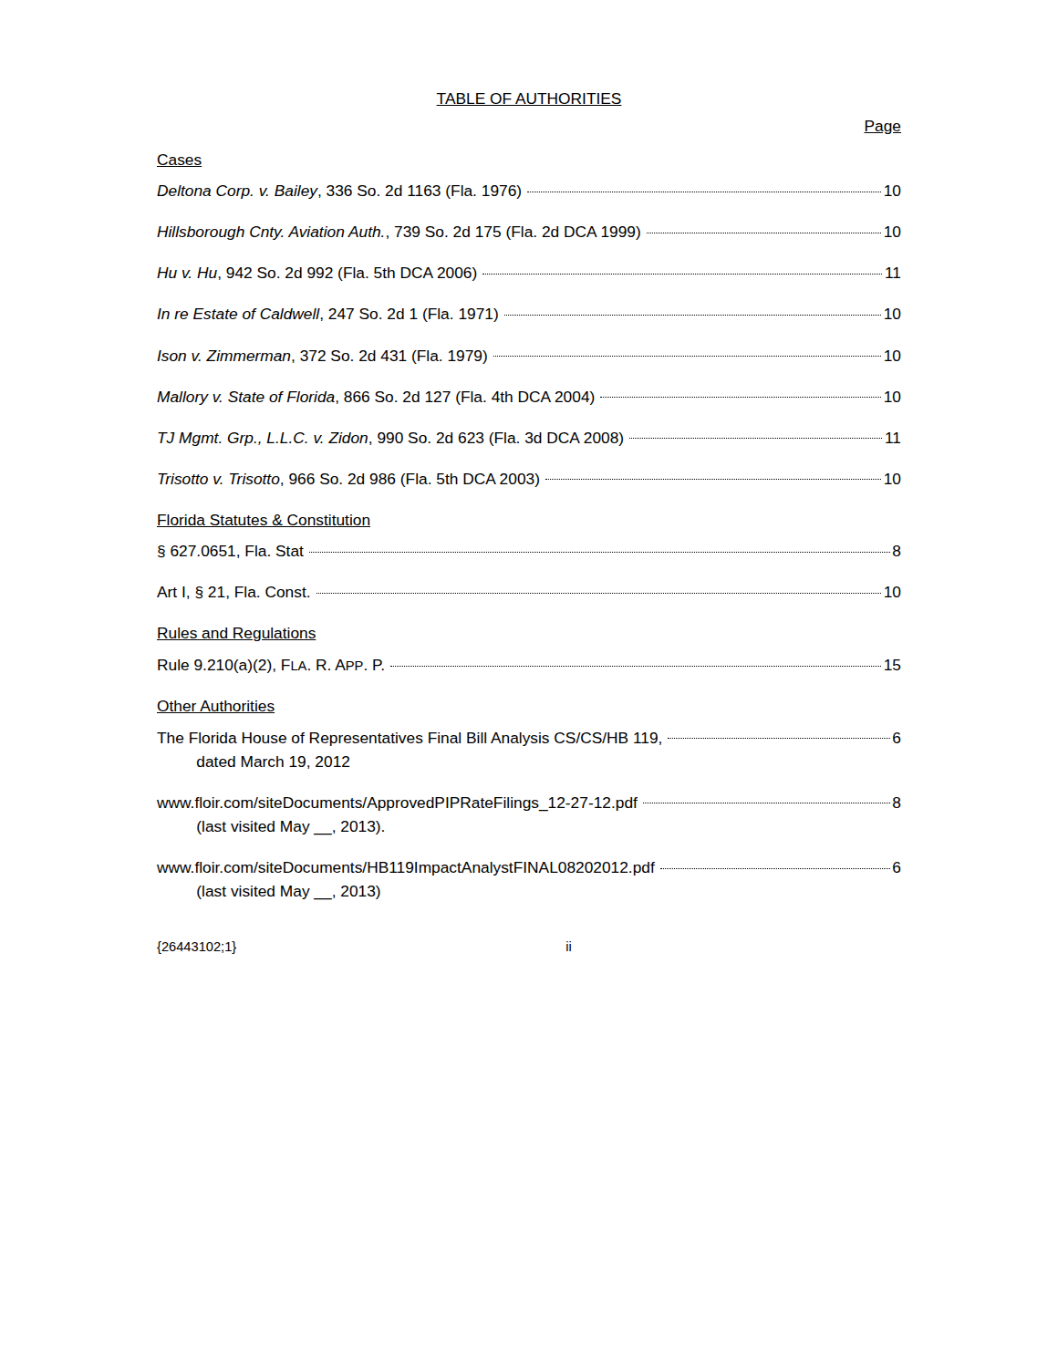TABLE OF AUTHORITIES
Page
Cases
Deltona Corp. v. Bailey, 336 So. 2d 1163 (Fla. 1976) 10
Hillsborough Cnty. Aviation Auth., 739 So. 2d 175 (Fla. 2d DCA 1999) 10
Hu v. Hu, 942 So. 2d 992 (Fla. 5th DCA 2006) 11
In re Estate of Caldwell, 247 So. 2d 1 (Fla. 1971) 10
Ison v. Zimmerman, 372 So. 2d 431 (Fla. 1979) 10
Mallory v. State of Florida, 866 So. 2d 127 (Fla. 4th DCA 2004) 10
TJ Mgmt. Grp., L.L.C. v. Zidon, 990 So. 2d 623 (Fla. 3d DCA 2008) 11
Trisotto v. Trisotto, 966 So. 2d 986 (Fla. 5th DCA 2003) 10
Florida Statutes & Constitution
§ 627.0651, Fla. Stat 8
Art I, § 21, Fla. Const. 10
Rules and Regulations
Rule 9.210(a)(2), FLA. R. APP. P. 15
Other Authorities
The Florida House of Representatives Final Bill Analysis CS/CS/HB 119,dated March 19, 2012 6
www.floir.com/siteDocuments/ApprovedPIPRateFilings_12-27-12.pdf(last visited May __, 2013). 8
www.floir.com/siteDocuments/HB119ImpactAnalystFINAL08202012.pdf(last visited May __, 2013) 6
{26443102;1} ii